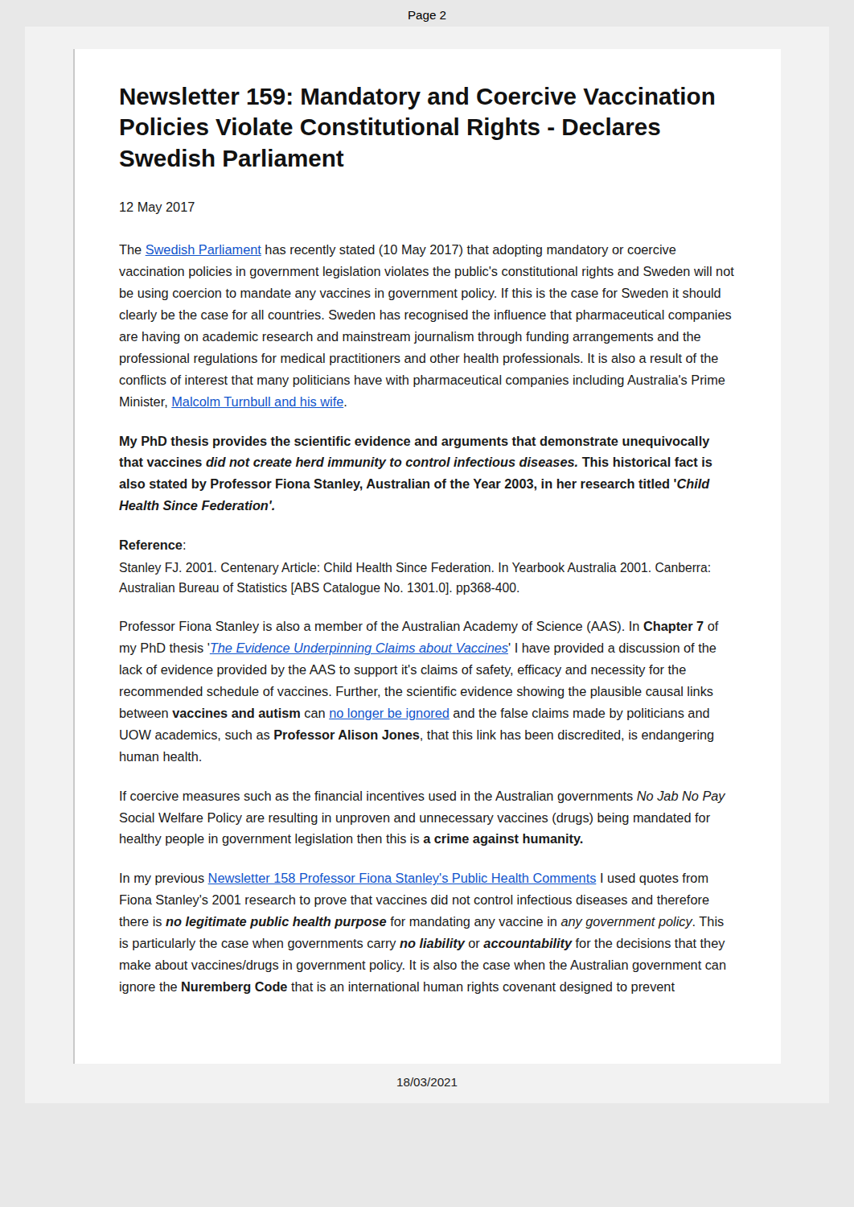Page 2
Newsletter 159: Mandatory and Coercive Vaccination Policies Violate Constitutional Rights - Declares Swedish Parliament
12 May 2017
The Swedish Parliament has recently stated (10 May 2017) that adopting mandatory or coercive vaccination policies in government legislation violates the public's constitutional rights and Sweden will not be using coercion to mandate any vaccines in government policy. If this is the case for Sweden it should clearly be the case for all countries. Sweden has recognised the influence that pharmaceutical companies are having on academic research and mainstream journalism through funding arrangements and the professional regulations for medical practitioners and other health professionals. It is also a result of the conflicts of interest that many politicians have with pharmaceutical companies including Australia's Prime Minister, Malcolm Turnbull and his wife.
My PhD thesis provides the scientific evidence and arguments that demonstrate unequivocally that vaccines did not create herd immunity to control infectious diseases. This historical fact is also stated by Professor Fiona Stanley, Australian of the Year 2003, in her research titled 'Child Health Since Federation'.
Reference:
Stanley FJ. 2001. Centenary Article: Child Health Since Federation. In Yearbook Australia 2001. Canberra: Australian Bureau of Statistics [ABS Catalogue No. 1301.0]. pp368-400.
Professor Fiona Stanley is also a member of the Australian Academy of Science (AAS). In Chapter 7 of my PhD thesis 'The Evidence Underpinning Claims about Vaccines' I have provided a discussion of the lack of evidence provided by the AAS to support it's claims of safety, efficacy and necessity for the recommended schedule of vaccines. Further, the scientific evidence showing the plausible causal links between vaccines and autism can no longer be ignored and the false claims made by politicians and UOW academics, such as Professor Alison Jones, that this link has been discredited, is endangering human health.
If coercive measures such as the financial incentives used in the Australian governments No Jab No Pay Social Welfare Policy are resulting in unproven and unnecessary vaccines (drugs) being mandated for healthy people in government legislation then this is a crime against humanity.
In my previous Newsletter 158 Professor Fiona Stanley's Public Health Comments I used quotes from Fiona Stanley's 2001 research to prove that vaccines did not control infectious diseases and therefore there is no legitimate public health purpose for mandating any vaccine in any government policy. This is particularly the case when governments carry no liability or accountability for the decisions that they make about vaccines/drugs in government policy. It is also the case when the Australian government can ignore the Nuremberg Code that is an international human rights covenant designed to prevent
18/03/2021